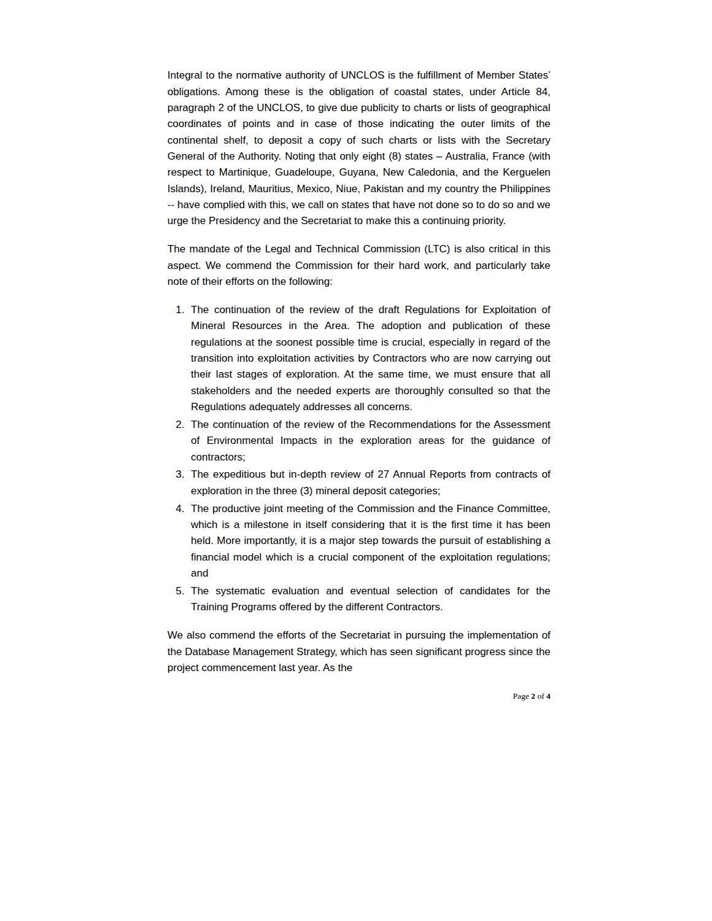Integral to the normative authority of UNCLOS is the fulfillment of Member States’ obligations. Among these is the obligation of coastal states, under Article 84, paragraph 2 of the UNCLOS, to give due publicity to charts or lists of geographical coordinates of points and in case of those indicating the outer limits of the continental shelf, to deposit a copy of such charts or lists with the Secretary General of the Authority. Noting that only eight (8) states – Australia, France (with respect to Martinique, Guadeloupe, Guyana, New Caledonia, and the Kerguelen Islands), Ireland, Mauritius, Mexico, Niue, Pakistan and my country the Philippines -- have complied with this, we call on states that have not done so to do so and we urge the Presidency and the Secretariat to make this a continuing priority.
The mandate of the Legal and Technical Commission (LTC) is also critical in this aspect. We commend the Commission for their hard work, and particularly take note of their efforts on the following:
The continuation of the review of the draft Regulations for Exploitation of Mineral Resources in the Area. The adoption and publication of these regulations at the soonest possible time is crucial, especially in regard of the transition into exploitation activities by Contractors who are now carrying out their last stages of exploration. At the same time, we must ensure that all stakeholders and the needed experts are thoroughly consulted so that the Regulations adequately addresses all concerns.
The continuation of the review of the Recommendations for the Assessment of Environmental Impacts in the exploration areas for the guidance of contractors;
The expeditious but in-depth review of 27 Annual Reports from contracts of exploration in the three (3) mineral deposit categories;
The productive joint meeting of the Commission and the Finance Committee, which is a milestone in itself considering that it is the first time it has been held. More importantly, it is a major step towards the pursuit of establishing a financial model which is a crucial component of the exploitation regulations; and
The systematic evaluation and eventual selection of candidates for the Training Programs offered by the different Contractors.
We also commend the efforts of the Secretariat in pursuing the implementation of the Database Management Strategy, which has seen significant progress since the project commencement last year. As the
Page 2 of 4